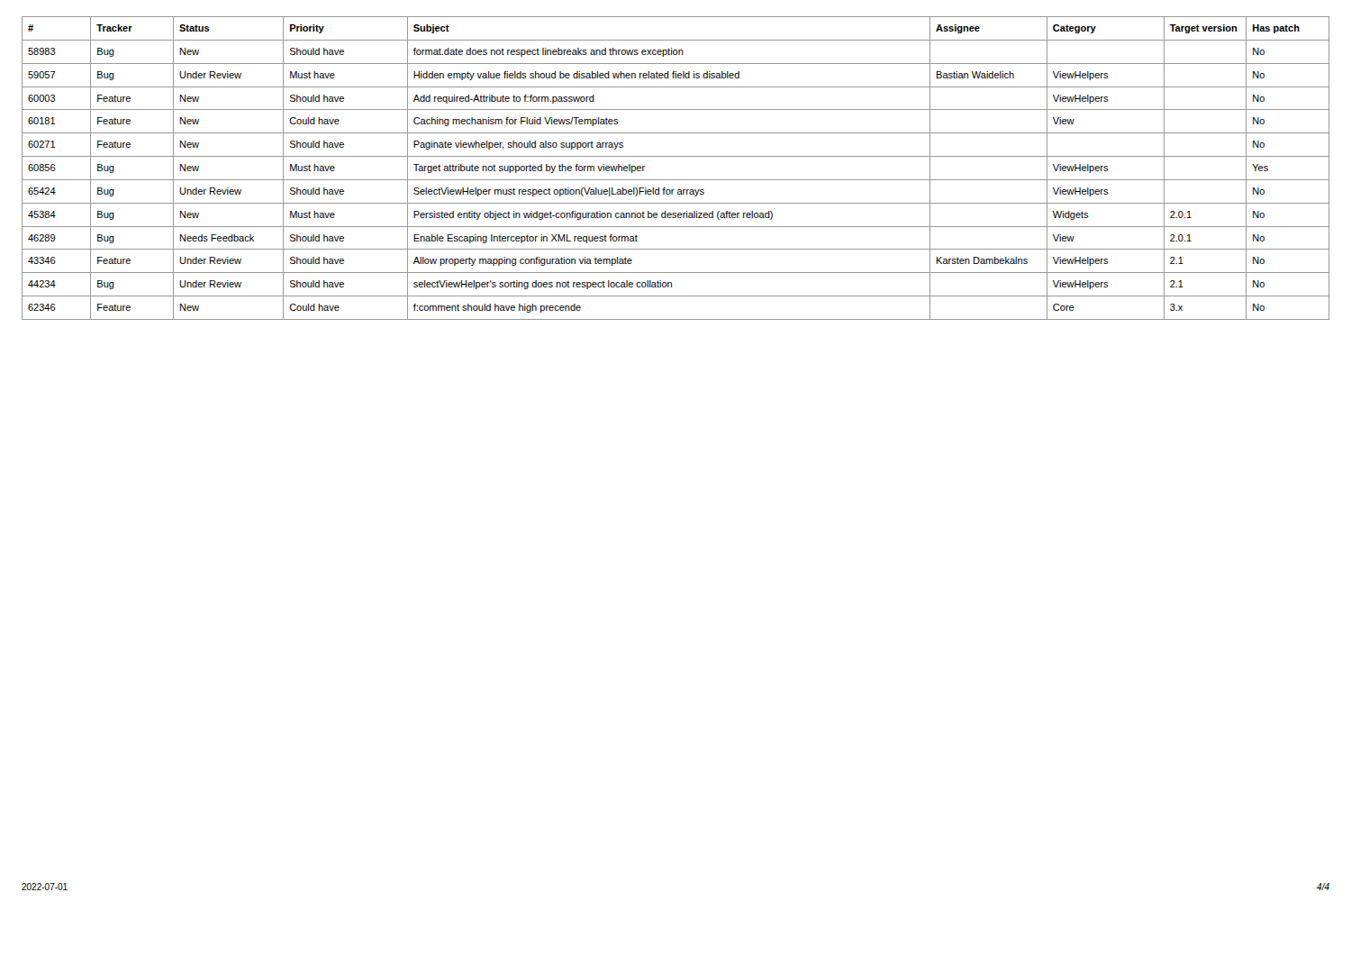| # | Tracker | Status | Priority | Subject | Assignee | Category | Target version | Has patch |
| --- | --- | --- | --- | --- | --- | --- | --- | --- |
| 58983 | Bug | New | Should have | format.date does not respect linebreaks and throws exception | | | | No |
| 59057 | Bug | Under Review | Must have | Hidden empty value fields shoud be disabled when related field is disabled | Bastian Waidelich | ViewHelpers | | No |
| 60003 | Feature | New | Should have | Add required-Attribute to f:form.password | | ViewHelpers | | No |
| 60181 | Feature | New | Could have | Caching mechanism for Fluid Views/Templates | | View | | No |
| 60271 | Feature | New | Should have | Paginate viewhelper, should also support arrays | | | | No |
| 60856 | Bug | New | Must have | Target attribute not supported by the form viewhelper | | ViewHelpers | | Yes |
| 65424 | Bug | Under Review | Should have | SelectViewHelper must respect option(Value/Label)Field for arrays | | ViewHelpers | | No |
| 45384 | Bug | New | Must have | Persisted entity object in widget-configuration cannot be deserialized (after reload) | | Widgets | 2.0.1 | No |
| 46289 | Bug | Needs Feedback | Should have | Enable Escaping Interceptor in XML request format | | View | 2.0.1 | No |
| 43346 | Feature | Under Review | Should have | Allow property mapping configuration via template | Karsten Dambekalns | ViewHelpers | 2.1 | No |
| 44234 | Bug | Under Review | Should have | selectViewHelper's sorting does not respect locale collation | | ViewHelpers | 2.1 | No |
| 62346 | Feature | New | Could have | f:comment should have high precende | | Core | 3.x | No |
2022-07-01 4/4